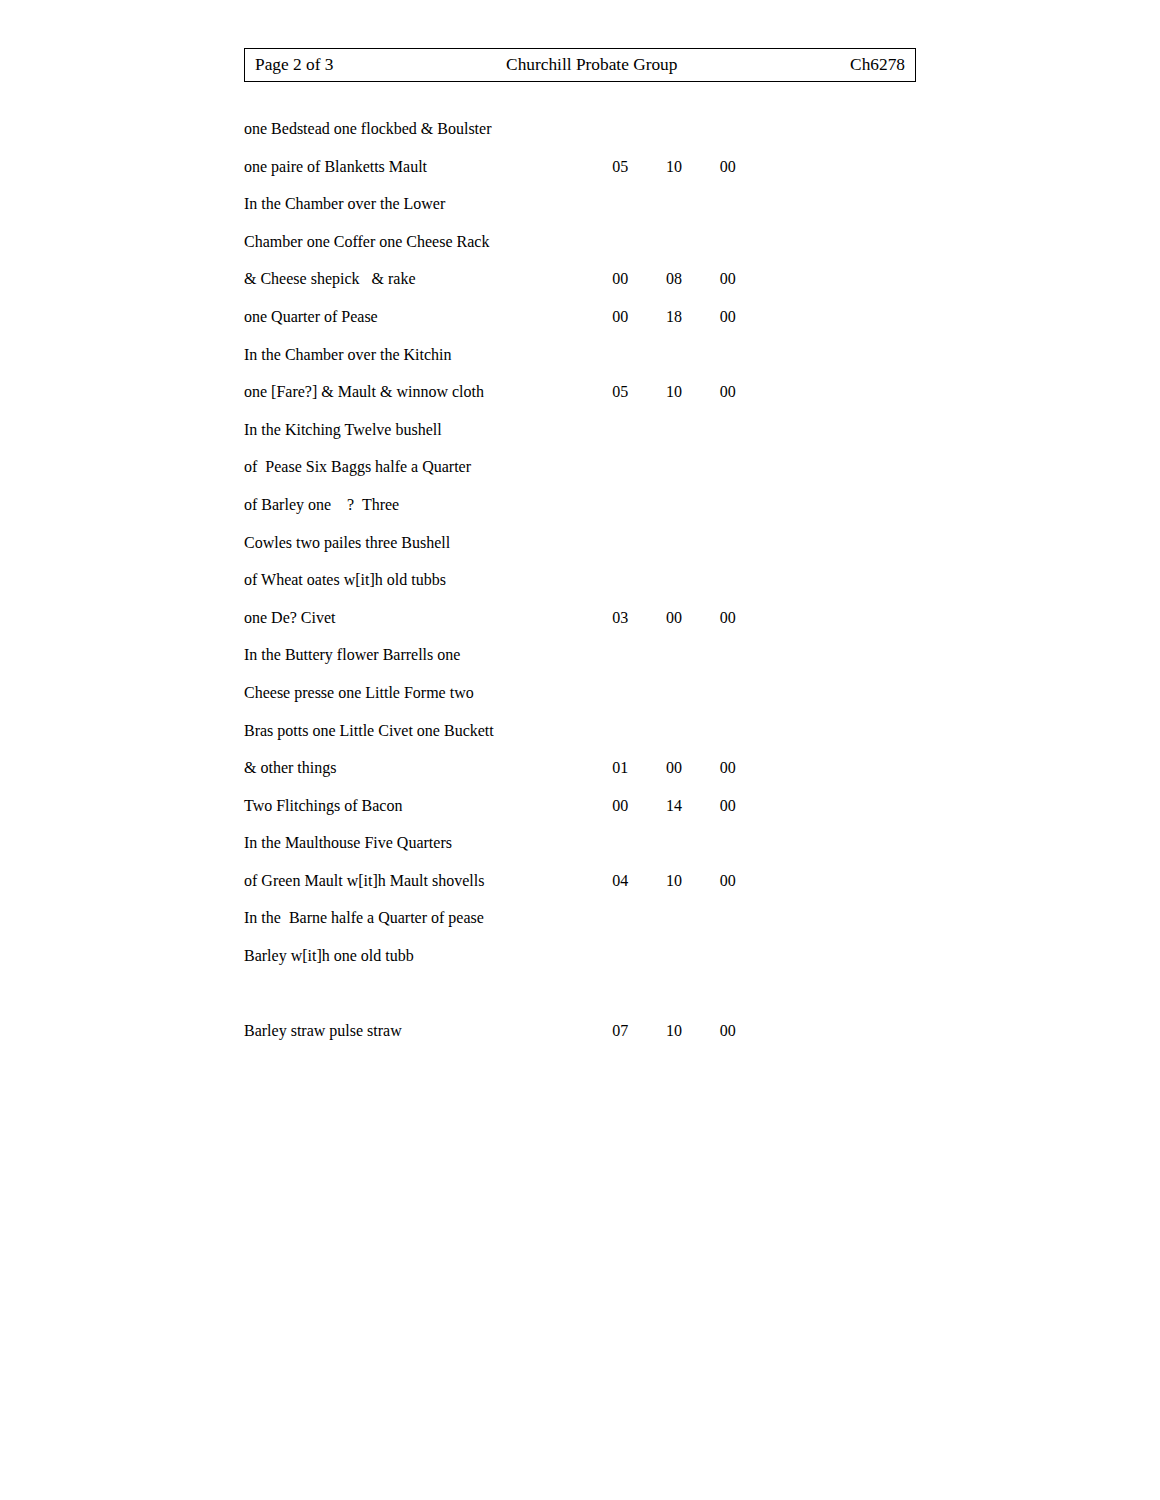Page 2 of 3 Churchill Probate Group Ch6278
| one Bedstead one flockbed & Boulster | | | | |
| one paire of Blanketts Mault | 05 | 10 | 00 | |
| In the Chamber over the Lower | | | | |
| Chamber one Coffer one Cheese Rack | | | | |
| & Cheese shepick & rake | 00 | 08 | 00 | |
| one Quarter of Pease | 00 | 18 | 00 | |
| In the Chamber over the Kitchin | | | | |
| one [Fare?] & Mault & winnow cloth | 05 | 10 | 00 | |
| In the Kitching Twelve bushell | | | | |
| of Pease Six Baggs halfe a Quarter | | | | |
| of Barley one ? Three | | | | |
| Cowles two pailes three Bushell | | | | |
| of Wheat oates w[it]h old tubbs | | | | |
| one De? Civet | 03 | 00 | 00 | |
| In the Buttery flower Barrells one | | | | |
| Cheese presse one Little Forme two | | | | |
| Bras potts one Little Civet one Buckett | | | | |
| & other things | 01 | 00 | 00 | |
| Two Flitchings of Bacon | 00 | 14 | 00 | |
| In the Maulthouse Five Quarters | | | | |
| of Green Mault w[it]h Mault shovells | 04 | 10 | 00 | |
| In the Barne halfe a Quarter of pease | | | | |
| Barley w[it]h one old tubb | | | | |
| Barley straw pulse straw | 07 | 10 | 00 | |